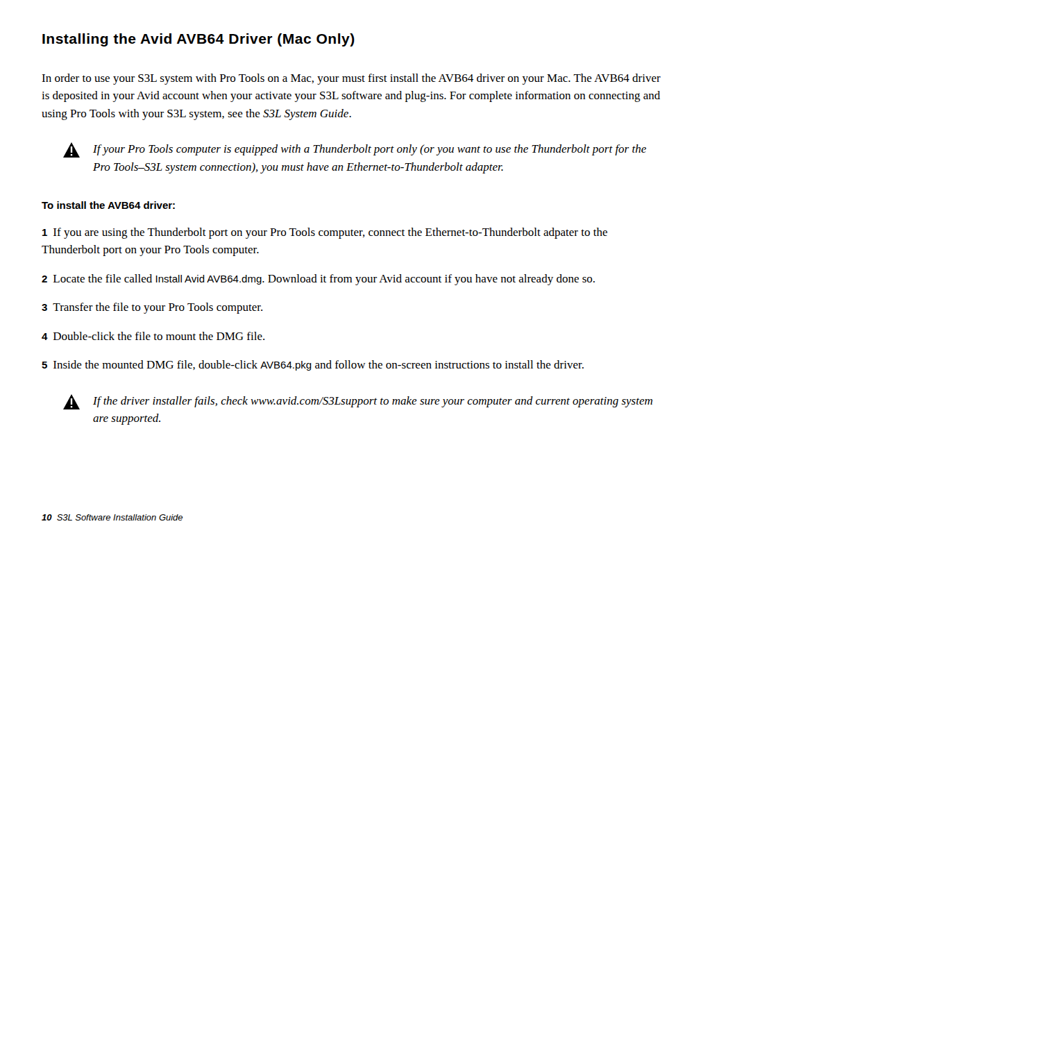Installing the Avid AVB64 Driver (Mac Only)
In order to use your S3L system with Pro Tools on a Mac, your must first install the AVB64 driver on your Mac. The AVB64 driver is deposited in your Avid account when your activate your S3L software and plug-ins. For complete information on connecting and using Pro Tools with your S3L system, see the S3L System Guide.
If your Pro Tools computer is equipped with a Thunderbolt port only (or you want to use the Thunderbolt port for the Pro Tools–S3L system connection), you must have an Ethernet-to-Thunderbolt adapter.
To install the AVB64 driver:
If you are using the Thunderbolt port on your Pro Tools computer, connect the Ethernet-to-Thunderbolt adpater to the Thunderbolt port on your Pro Tools computer.
Locate the file called Install Avid AVB64.dmg. Download it from your Avid account if you have not already done so.
Transfer the file to your Pro Tools computer.
Double-click the file to mount the DMG file.
Inside the mounted DMG file, double-click AVB64.pkg and follow the on-screen instructions to install the driver.
If the driver installer fails, check www.avid.com/S3Lsupport to make sure your computer and current operating system are supported.
10 S3L Software Installation Guide